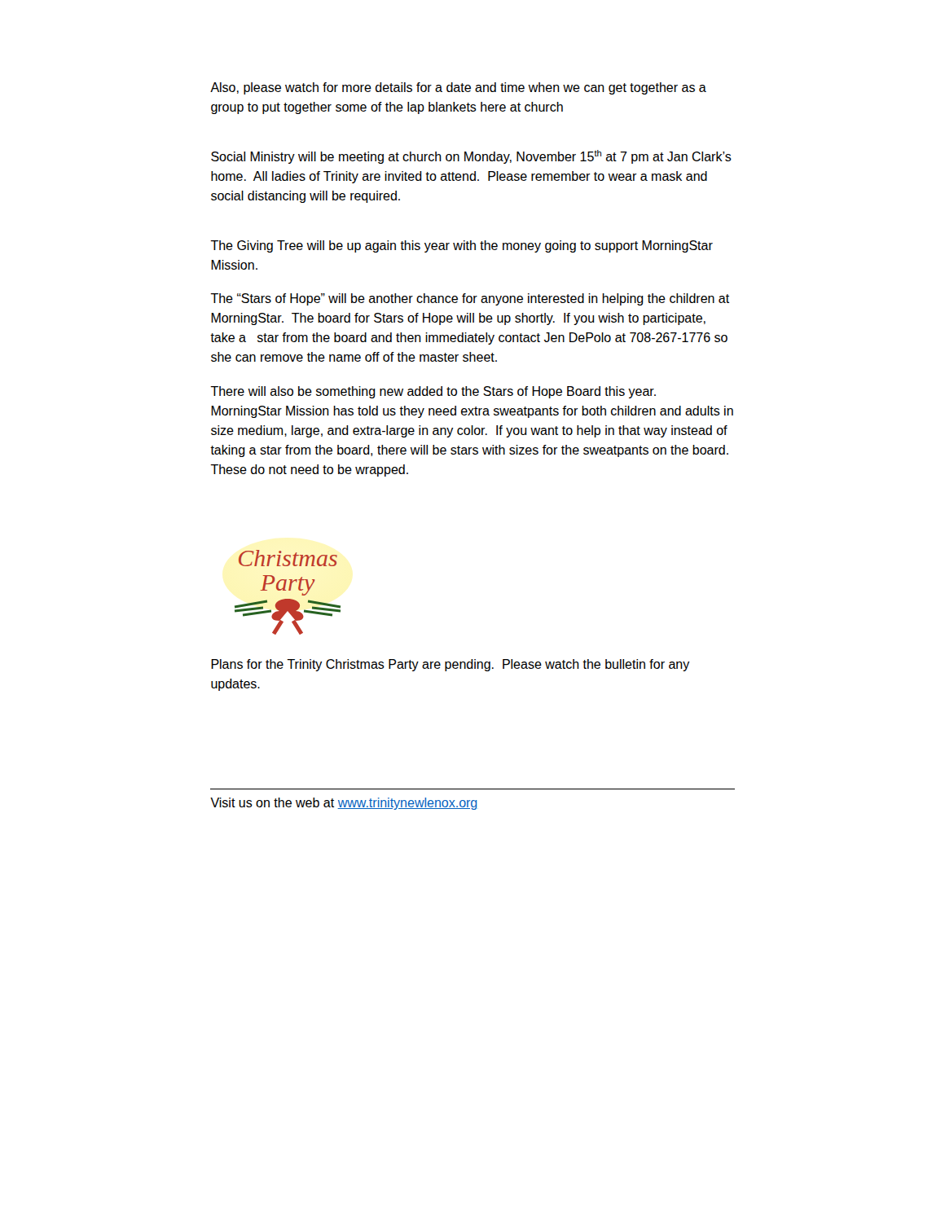Also, please watch for more details for a date and time when we can get together as a group to put together some of the lap blankets here at church
Social Ministry will be meeting at church on Monday, November 15th at 7 pm at Jan Clark’s home. All ladies of Trinity are invited to attend. Please remember to wear a mask and social distancing will be required.
The Giving Tree will be up again this year with the money going to support MorningStar Mission.
The “Stars of Hope” will be another chance for anyone interested in helping the children at MorningStar. The board for Stars of Hope will be up shortly. If you wish to participate, take a star from the board and then immediately contact Jen DePolo at 708-267-1776 so she can remove the name off of the master sheet.
There will also be something new added to the Stars of Hope Board this year. MorningStar Mission has told us they need extra sweatpants for both children and adults in size medium, large, and extra-large in any color. If you want to help in that way instead of taking a star from the board, there will be stars with sizes for the sweatpants on the board. These do not need to be wrapped.
Plans for the Trinity Christmas Party are pending. Please watch the bulletin for any updates.
Visit us on the web at www.trinitynewlenox.org